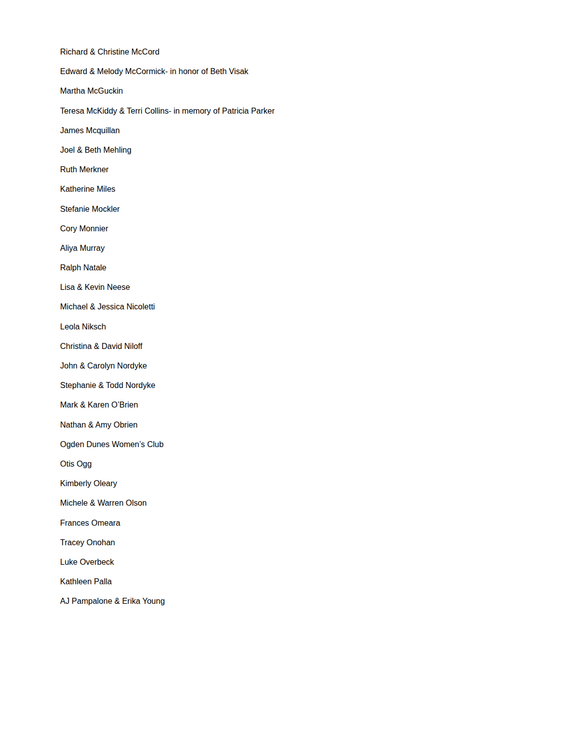Richard & Christine McCord
Edward & Melody McCormick- in honor of Beth Visak
Martha McGuckin
Teresa McKiddy & Terri Collins- in memory of Patricia Parker
James Mcquillan
Joel & Beth Mehling
Ruth Merkner
Katherine Miles
Stefanie Mockler
Cory Monnier
Aliya Murray
Ralph Natale
Lisa & Kevin Neese
Michael & Jessica Nicoletti
Leola Niksch
Christina & David Niloff
John & Carolyn Nordyke
Stephanie & Todd Nordyke
Mark & Karen O’Brien
Nathan & Amy Obrien
Ogden Dunes Women’s Club
Otis Ogg
Kimberly Oleary
Michele & Warren Olson
Frances Omeara
Tracey Onohan
Luke Overbeck
Kathleen Palla
AJ Pampalone & Erika Young